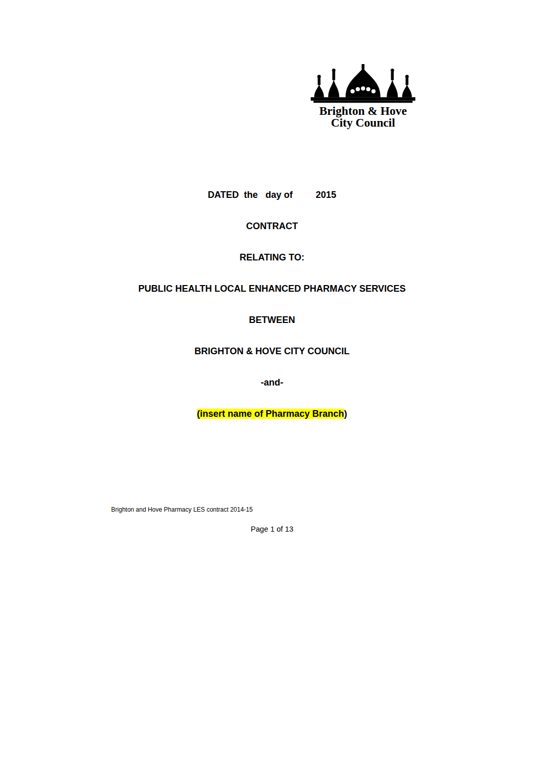Brighton & Hove City Council
DATED the day of 2015
CONTRACT
RELATING TO:
PUBLIC HEALTH LOCAL ENHANCED PHARMACY SERVICES
BETWEEN
BRIGHTON & HOVE CITY COUNCIL
-and-
(insert name of Pharmacy Branch)
Brighton and Hove Pharmacy LES contract 2014-15
Page 1 of 13